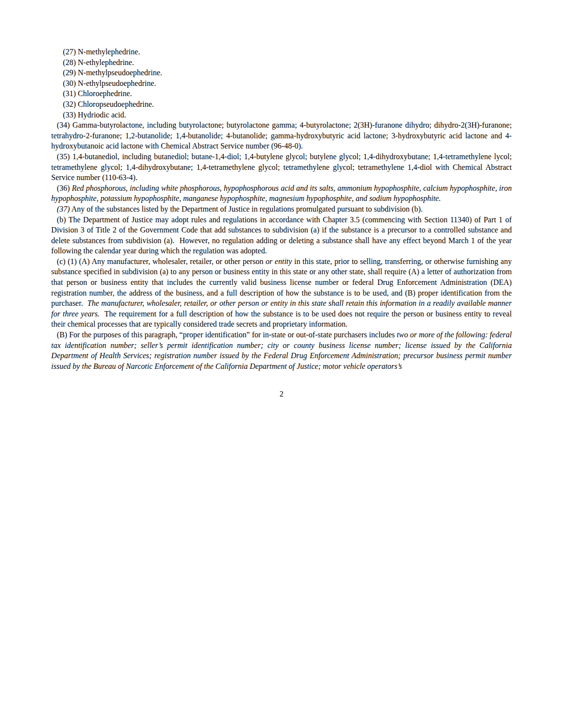(27) N-methylephedrine.
(28) N-ethylephedrine.
(29) N-methylpseudoephedrine.
(30) N-ethylpseudoephedrine.
(31) Chloroephedrine.
(32) Chloropseudoephedrine.
(33) Hydriodic acid.
(34) Gamma-butyrolactone, including butyrolactone; butyrolactone gamma; 4-butyrolactone; 2(3H)-furanone dihydro; dihydro-2(3H)-furanone; tetrahydro-2-furanone; 1,2-butanolide; 1,4-butanolide; 4-butanolide; gamma-hydroxybutyric acid lactone; 3-hydroxybutyric acid lactone and 4-hydroxybutanoic acid lactone with Chemical Abstract Service number (96-48-0).
(35) 1,4-butanediol, including butanediol; butane-1,4-diol; 1,4-butylene glycol; butylene glycol; 1,4-dihydroxybutane; 1,4-tetramethylene lycol; tetramethylene glycol; 1,4-dihydroxybutane; 1,4-tetramethylene glycol; tetramethylene glycol; tetramethylene 1,4-diol with Chemical Abstract Service number (110-63-4).
(36) Red phosphorous, including white phosphorous, hypophosphorous acid and its salts, ammonium hypophosphite, calcium hypophosphite, iron hypophosphite, potassium hypophosphite, manganese hypophosphite, magnesium hypophosphite, and sodium hypophosphite.
(37) Any of the substances listed by the Department of Justice in regulations promulgated pursuant to subdivision (b).
(b) The Department of Justice may adopt rules and regulations in accordance with Chapter 3.5 (commencing with Section 11340) of Part 1 of Division 3 of Title 2 of the Government Code that add substances to subdivision (a) if the substance is a precursor to a controlled substance and delete substances from subdivision (a). However, no regulation adding or deleting a substance shall have any effect beyond March 1 of the year following the calendar year during which the regulation was adopted.
(c) (1) (A) Any manufacturer, wholesaler, retailer, or other person or entity in this state, prior to selling, transferring, or otherwise furnishing any substance specified in subdivision (a) to any person or business entity in this state or any other state, shall require (A) a letter of authorization from that person or business entity that includes the currently valid business license number or federal Drug Enforcement Administration (DEA) registration number, the address of the business, and a full description of how the substance is to be used, and (B) proper identification from the purchaser. The manufacturer, wholesaler, retailer, or other person or entity in this state shall retain this information in a readily available manner for three years. The requirement for a full description of how the substance is to be used does not require the person or business entity to reveal their chemical processes that are typically considered trade secrets and proprietary information.
(B) For the purposes of this paragraph, “proper identification” for in-state or out-of-state purchasers includes two or more of the following: federal tax identification number; seller’s permit identification number; city or county business license number; license issued by the California Department of Health Services; registration number issued by the Federal Drug Enforcement Administration; precursor business permit number issued by the Bureau of Narcotic Enforcement of the California Department of Justice; motor vehicle operators’s
2